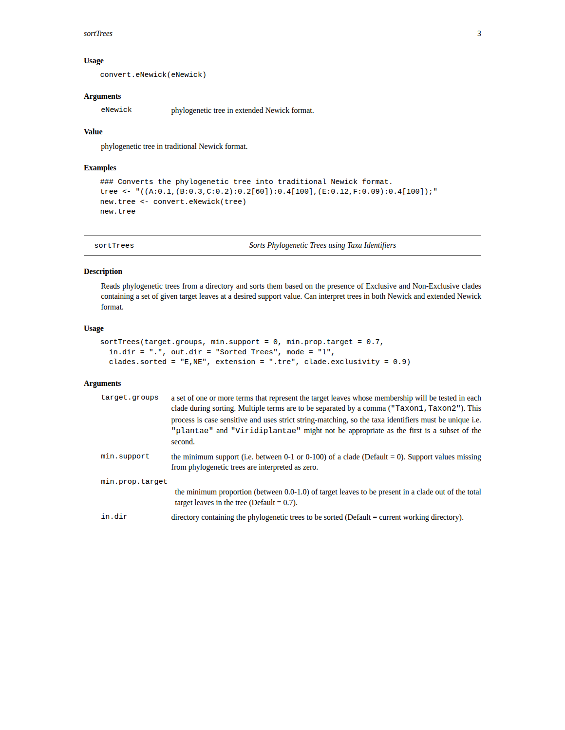sortTrees 3
Usage
convert.eNewick(eNewick)
Arguments
eNewick
phylogenetic tree in extended Newick format.
Value
phylogenetic tree in traditional Newick format.
Examples
### Converts the phylogenetic tree into traditional Newick format.
tree <- "((A:0.1,(B:0.3,C:0.2):0.2[60]):0.4[100],(E:0.12,F:0.09):0.4[100]);"
new.tree <- convert.eNewick(tree)
new.tree
sortTrees
Sorts Phylogenetic Trees using Taxa Identifiers
Description
Reads phylogenetic trees from a directory and sorts them based on the presence of Exclusive and Non-Exclusive clades containing a set of given target leaves at a desired support value. Can interpret trees in both Newick and extended Newick format.
Usage
sortTrees(target.groups, min.support = 0, min.prop.target = 0.7,
  in.dir = ".", out.dir = "Sorted_Trees", mode = "l",
  clades.sorted = "E,NE", extension = ".tre", clade.exclusivity = 0.9)
Arguments
target.groups
a set of one or more terms that represent the target leaves whose membership will be tested in each clade during sorting. Multiple terms are to be separated by a comma ("Taxon1,Taxon2"). This process is case sensitive and uses strict string-matching, so the taxa identifiers must be unique i.e. "plantae" and "Viridiplantae" might not be appropriate as the first is a subset of the second.
min.support
the minimum support (i.e. between 0-1 or 0-100) of a clade (Default = 0). Support values missing from phylogenetic trees are interpreted as zero.
min.prop.target
the minimum proportion (between 0.0-1.0) of target leaves to be present in a clade out of the total target leaves in the tree (Default = 0.7).
in.dir
directory containing the phylogenetic trees to be sorted (Default = current working directory).